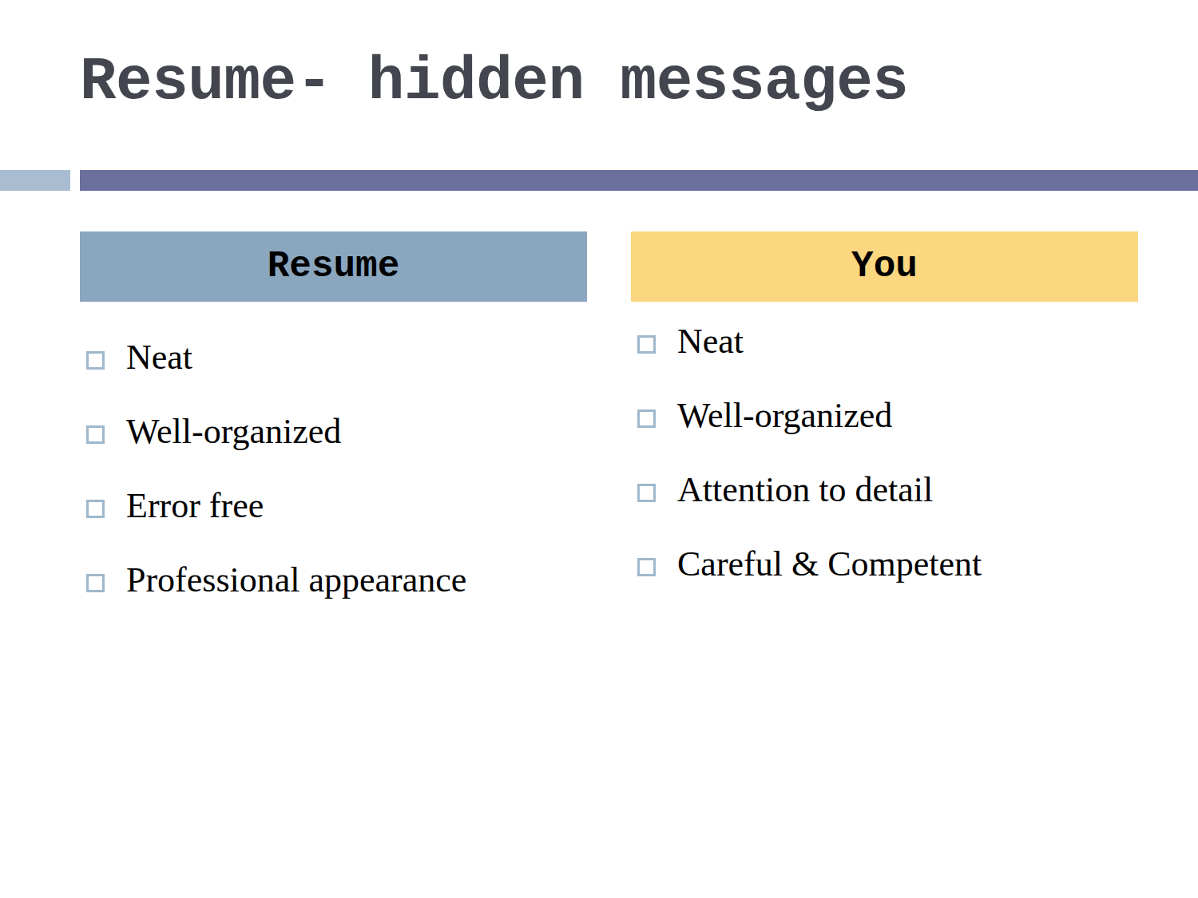Resume- hidden messages
Resume
Neat
Well-organized
Error free
Professional appearance
You
Neat
Well-organized
Attention to detail
Careful & Competent